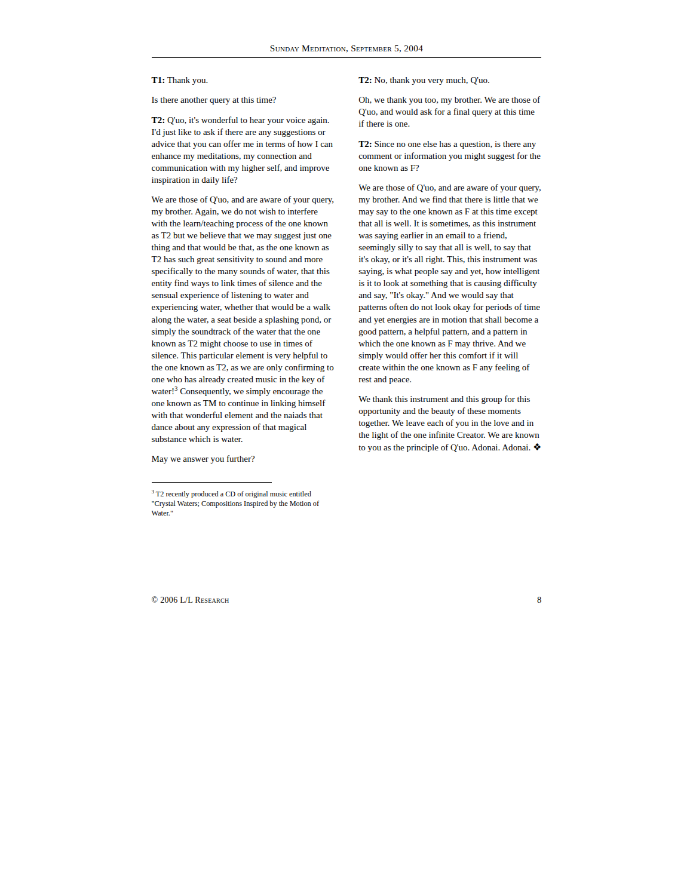Sunday Meditation, September 5, 2004
T1: Thank you.
Is there another query at this time?
T2: Q'uo, it's wonderful to hear your voice again. I'd just like to ask if there are any suggestions or advice that you can offer me in terms of how I can enhance my meditations, my connection and communication with my higher self, and improve inspiration in daily life?
We are those of Q'uo, and are aware of your query, my brother. Again, we do not wish to interfere with the learn/teaching process of the one known as T2 but we believe that we may suggest just one thing and that would be that, as the one known as T2 has such great sensitivity to sound and more specifically to the many sounds of water, that this entity find ways to link times of silence and the sensual experience of listening to water and experiencing water, whether that would be a walk along the water, a seat beside a splashing pond, or simply the soundtrack of the water that the one known as T2 might choose to use in times of silence. This particular element is very helpful to the one known as T2, as we are only confirming to one who has already created music in the key of water!3 Consequently, we simply encourage the one known as TM to continue in linking himself with that wonderful element and the naiads that dance about any expression of that magical substance which is water.
May we answer you further?
T2: No, thank you very much, Q'uo.
Oh, we thank you too, my brother. We are those of Q'uo, and would ask for a final query at this time if there is one.
T2: Since no one else has a question, is there any comment or information you might suggest for the one known as F?
We are those of Q'uo, and are aware of your query, my brother. And we find that there is little that we may say to the one known as F at this time except that all is well. It is sometimes, as this instrument was saying earlier in an email to a friend, seemingly silly to say that all is well, to say that it's okay, or it's all right. This, this instrument was saying, is what people say and yet, how intelligent is it to look at something that is causing difficulty and say, "It's okay." And we would say that patterns often do not look okay for periods of time and yet energies are in motion that shall become a good pattern, a helpful pattern, and a pattern in which the one known as F may thrive. And we simply would offer her this comfort if it will create within the one known as F any feeling of rest and peace.
We thank this instrument and this group for this opportunity and the beauty of these moments together. We leave each of you in the love and in the light of the one infinite Creator. We are known to you as the principle of Q'uo. Adonai. Adonai. ❖
3 T2 recently produced a CD of original music entitled "Crystal Waters; Compositions Inspired by the Motion of Water."
© 2006 L/L Research 8